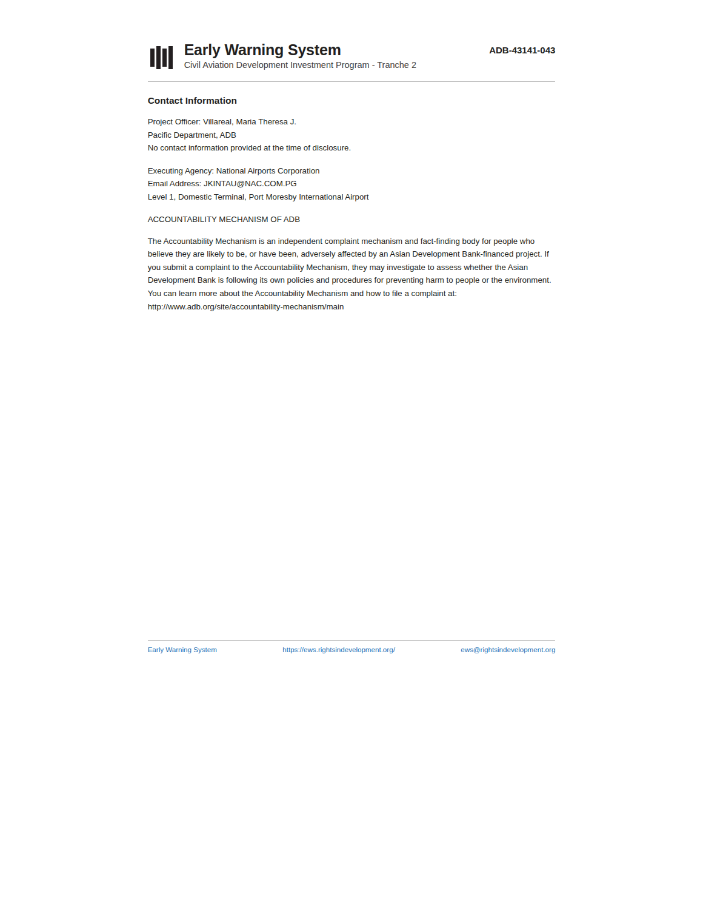Early Warning System
Civil Aviation Development Investment Program - Tranche 2
ADB-43141-043
Contact Information
Project Officer: Villareal, Maria Theresa J.
Pacific Department, ADB
No contact information provided at the time of disclosure.
Executing Agency: National Airports Corporation
Email Address: JKINTAU@NAC.COM.PG
Level 1, Domestic Terminal, Port Moresby International Airport
ACCOUNTABILITY MECHANISM OF ADB
The Accountability Mechanism is an independent complaint mechanism and fact-finding body for people who believe they are likely to be, or have been, adversely affected by an Asian Development Bank-financed project. If you submit a complaint to the Accountability Mechanism, they may investigate to assess whether the Asian Development Bank is following its own policies and procedures for preventing harm to people or the environment. You can learn more about the Accountability Mechanism and how to file a complaint at: http://www.adb.org/site/accountability-mechanism/main
Early Warning System
https://ews.rightsindevelopment.org/
ews@rightsindevelopment.org